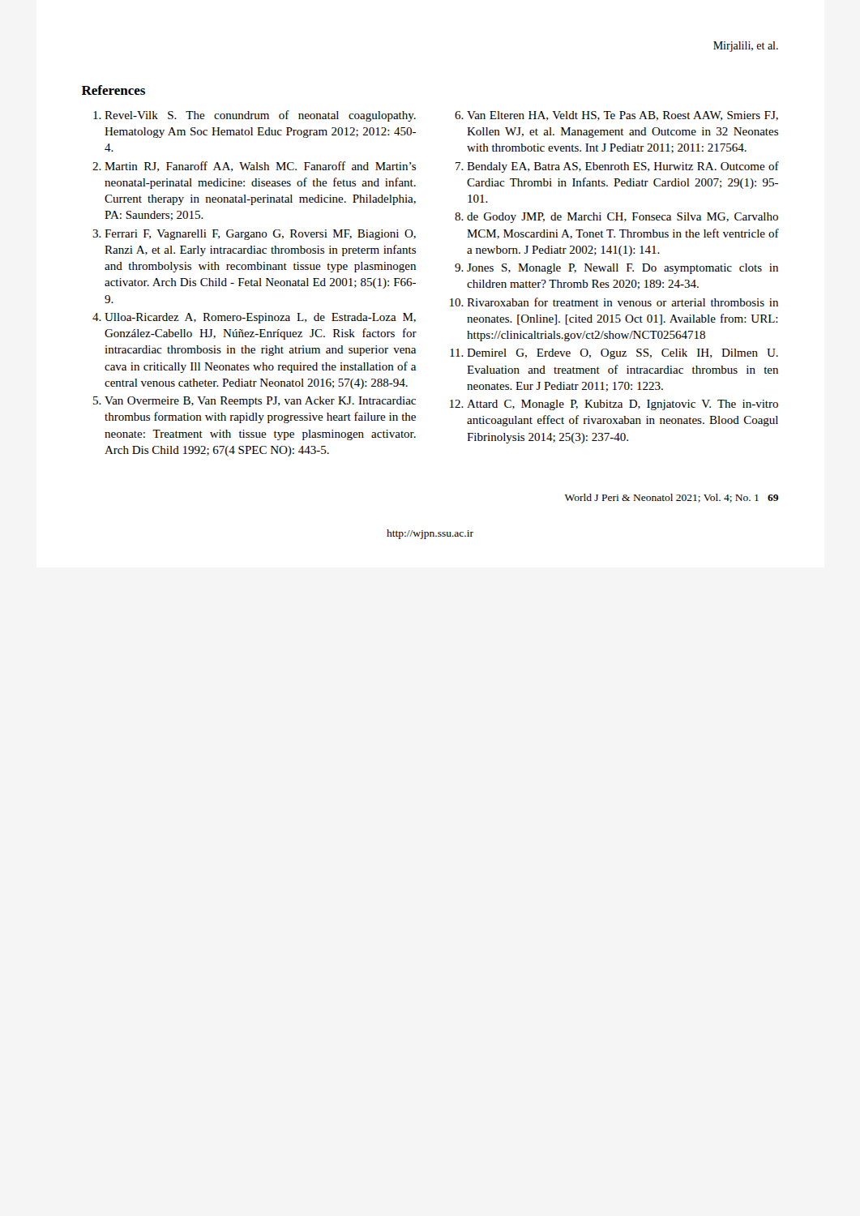Mirjalili, et al.
References
Revel-Vilk S. The conundrum of neonatal coagulopathy. Hematology Am Soc Hematol Educ Program 2012; 2012: 450-4.
Martin RJ, Fanaroff AA, Walsh MC. Fanaroff and Martin’s neonatal-perinatal medicine: diseases of the fetus and infant. Current therapy in neonatal-perinatal medicine. Philadelphia, PA: Saunders; 2015.
Ferrari F, Vagnarelli F, Gargano G, Roversi MF, Biagioni O, Ranzi A, et al. Early intracardiac thrombosis in preterm infants and thrombolysis with recombinant tissue type plasminogen activator. Arch Dis Child - Fetal Neonatal Ed 2001; 85(1): F66-9.
Ulloa-Ricardez A, Romero-Espinoza L, de Estrada-Loza M, González-Cabello HJ, Núñez-Enríquez JC. Risk factors for intracardiac thrombosis in the right atrium and superior vena cava in critically Ill Neonates who required the installation of a central venous catheter. Pediatr Neonatol 2016; 57(4): 288-94.
Van Overmeire B, Van Reempts PJ, van Acker KJ. Intracardiac thrombus formation with rapidly progressive heart failure in the neonate: Treatment with tissue type plasminogen activator. Arch Dis Child 1992; 67(4 SPEC NO): 443-5.
Van Elteren HA, Veldt HS, Te Pas AB, Roest AAW, Smiers FJ, Kollen WJ, et al. Management and Outcome in 32 Neonates with thrombotic events. Int J Pediatr 2011; 2011: 217564.
Bendaly EA, Batra AS, Ebenroth ES, Hurwitz RA. Outcome of Cardiac Thrombi in Infants. Pediatr Cardiol 2007; 29(1): 95-101.
de Godoy JMP, de Marchi CH, Fonseca Silva MG, Carvalho MCM, Moscardini A, Tonet T. Thrombus in the left ventricle of a newborn. J Pediatr 2002; 141(1): 141.
Jones S, Monagle P, Newall F. Do asymptomatic clots in children matter? Thromb Res 2020; 189: 24-34.
Rivaroxaban for treatment in venous or arterial thrombosis in neonates. [Online]. [cited 2015 Oct 01]. Available from: URL: https://clinicaltrials.gov/ct2/show/NCT02564718
Demirel G, Erdeve O, Oguz SS, Celik IH, Dilmen U. Evaluation and treatment of intracardiac thrombus in ten neonates. Eur J Pediatr 2011; 170: 1223.
Attard C, Monagle P, Kubitza D, Ignjatovic V. The in-vitro anticoagulant effect of rivaroxaban in neonates. Blood Coagul Fibrinolysis 2014; 25(3): 237-40.
World J Peri & Neonatol 2021; Vol. 4; No. 1 69
http://wjpn.ssu.ac.ir